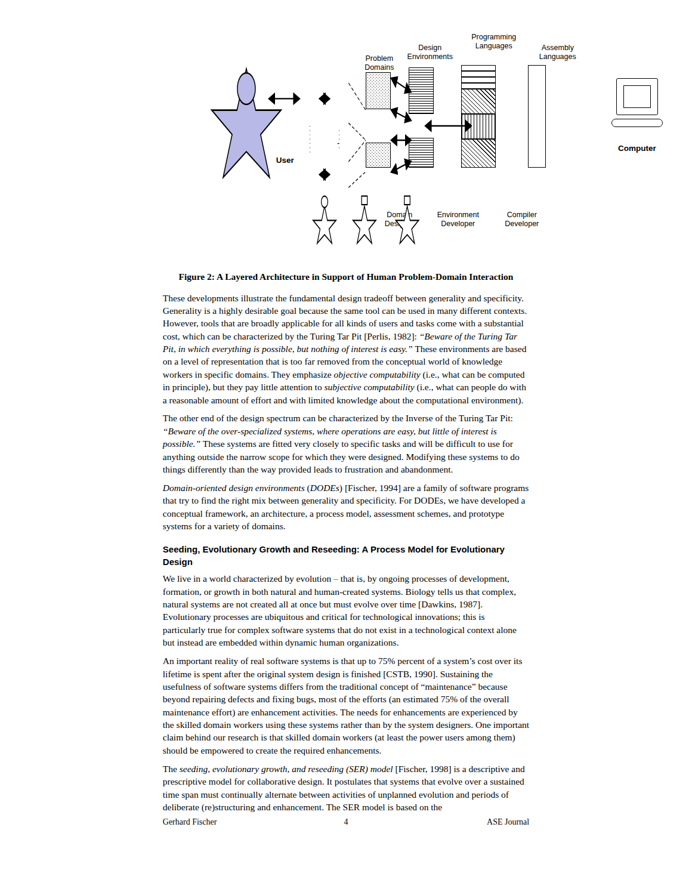Problem
Domains
Design
Environments
Programming
Languages
Assembly
Languages
Computer
User
Domain
Designer
Environment
Developer
Compiler
Developer
-
Figure 2: A Layered Architecture in Support of Human Problem-Domain Interaction
These developments illustrate the fundamental design tradeoff between generality and specificity. Generality is a highly desirable goal because the same tool can be used in many different contexts. However, tools that are broadly applicable for all kinds of users and tasks come with a substantial cost, which can be characterized by the Turing Tar Pit [Perlis, 1982]: “Beware of the Turing Tar Pit, in which everything is possible, but nothing of interest is easy.” These environments are based on a level of representation that is too far removed from the conceptual world of knowledge workers in specific domains. They emphasize objective computability (i.e., what can be computed in principle), but they pay little attention to subjective computability (i.e., what can people do with a reasonable amount of effort and with limited knowledge about the computational environment).
The other end of the design spectrum can be characterized by the Inverse of the Turing Tar Pit: “Beware of the over-specialized systems, where operations are easy, but little of interest is possible.” These systems are fitted very closely to specific tasks and will be difficult to use for anything outside the narrow scope for which they were designed. Modifying these systems to do things differently than the way provided leads to frustration and abandonment.
Domain-oriented design environments (DODEs) [Fischer, 1994] are a family of software programs that try to find the right mix between generality and specificity. For DODEs, we have developed a conceptual framework, an architecture, a process model, assessment schemes, and prototype systems for a variety of domains.
Seeding, Evolutionary Growth and Reseeding: A Process Model for Evolutionary Design
We live in a world characterized by evolution – that is, by ongoing processes of development, formation, or growth in both natural and human-created systems. Biology tells us that complex, natural systems are not created all at once but must evolve over time [Dawkins, 1987]. Evolutionary processes are ubiquitous and critical for technological innovations; this is particularly true for complex software systems that do not exist in a technological context alone but instead are embedded within dynamic human organizations.
An important reality of real software systems is that up to 75% percent of a system’s cost over its lifetime is spent after the original system design is finished [CSTB, 1990]. Sustaining the usefulness of software systems differs from the traditional concept of “maintenance” because beyond repairing defects and fixing bugs, most of the efforts (an estimated 75% of the overall maintenance effort) are enhancement activities. The needs for enhancements are experienced by the skilled domain workers using these systems rather than by the system designers. One important claim behind our research is that skilled domain workers (at least the power users among them) should be empowered to create the required enhancements.
The seeding, evolutionary growth, and reseeding (SER) model [Fischer, 1998] is a descriptive and prescriptive model for collaborative design. It postulates that systems that evolve over a sustained time span must continually alternate between activities of unplanned evolution and periods of deliberate (re)structuring and enhancement. The SER model is based on the
Gerhard Fischer 4 ASE Journal